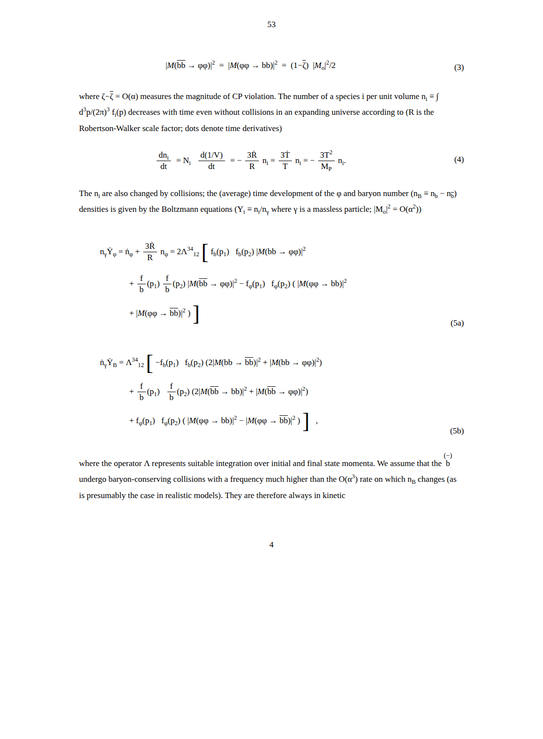53
|M(bb → φφ)|2 = |M(φφ → bb)|2 = (1−ζ) |Mo|2/2
(3)
where ζ−ζ = O(α) measures the magnitude of CP violation. The number of a species i per unit volume ni ≡ ∫ d3p/(2π)3 fi(p) decreases with time even without collisions in an expanding universe according to (R is the Robertson-Walker scale factor; dots denote time derivatives)
dni dt = Ni d(1/V) dt = − 3ṘR ni = 3ṪT ni = − 3T2 MP ni.
(4)
The ni are also changed by collisions; the (average) time development of the φ and baryon number (nB ≡ nb − nb) densities is given by the Boltzmann equations (Yi ≡ ni/nγ where γ is a massless particle; |Mo|2 = O(α2))
nγẎφ = ṅφ + 3ṘR nφ = 2Λ3412 [ fb(p1) fb(p2) |M(bb → φφ)|2 + fb(p1) fb(p2) |M(bb → φφ)|2 − fφ(p1) fφ(p2) ( |M(φφ → bb)|2 + |M(φφ → bb)|2 ) ]
(5a)
ṅγẎB = Λ3412 [ −fb(p1) fb(p2) (2|M(bb → bb)|2 + |M(bb → φφ)|2) + fb(p1) fb(p2) (2|M(bb → bb)|2 + |M(bb → φφ)|2) + fφ(p1) fφ(p2) ( |M(φφ → bb)|2 − |M(φφ → bb)|2 ) ] ,
(5b)
where the operator Λ represents suitable integration over initial and final state momenta. We assume that the (−) b undergo baryon-conserving collisions with a frequency much higher than the O(α3) rate on which nB changes (as is presumably the case in realistic models). They are therefore always in kinetic
4